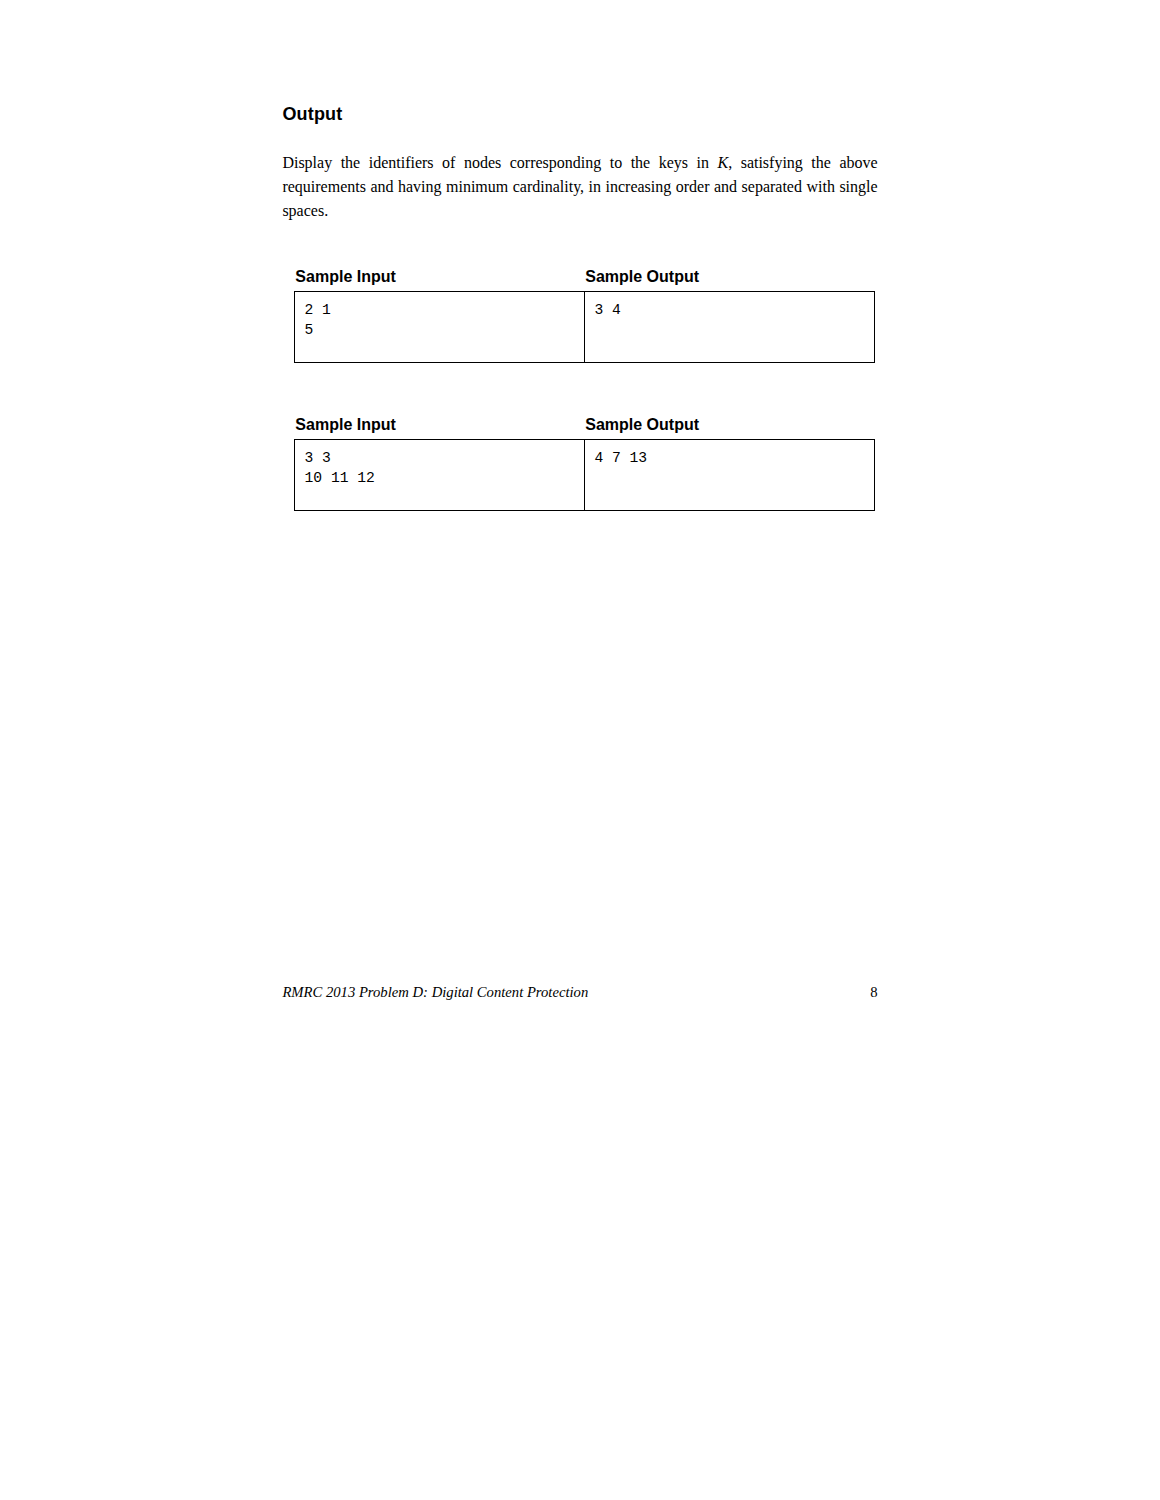Output
Display the identifiers of nodes corresponding to the keys in K, satisfying the above requirements and having minimum cardinality, in increasing order and separated with single spaces.
| Sample Input | Sample Output |
| --- | --- |
| 2 1 5 | 3 4 |
| Sample Input | Sample Output |
| --- | --- |
| 3 3 10 11 12 | 4 7 13 |
RMRC 2013 Problem D: Digital Content Protection 8